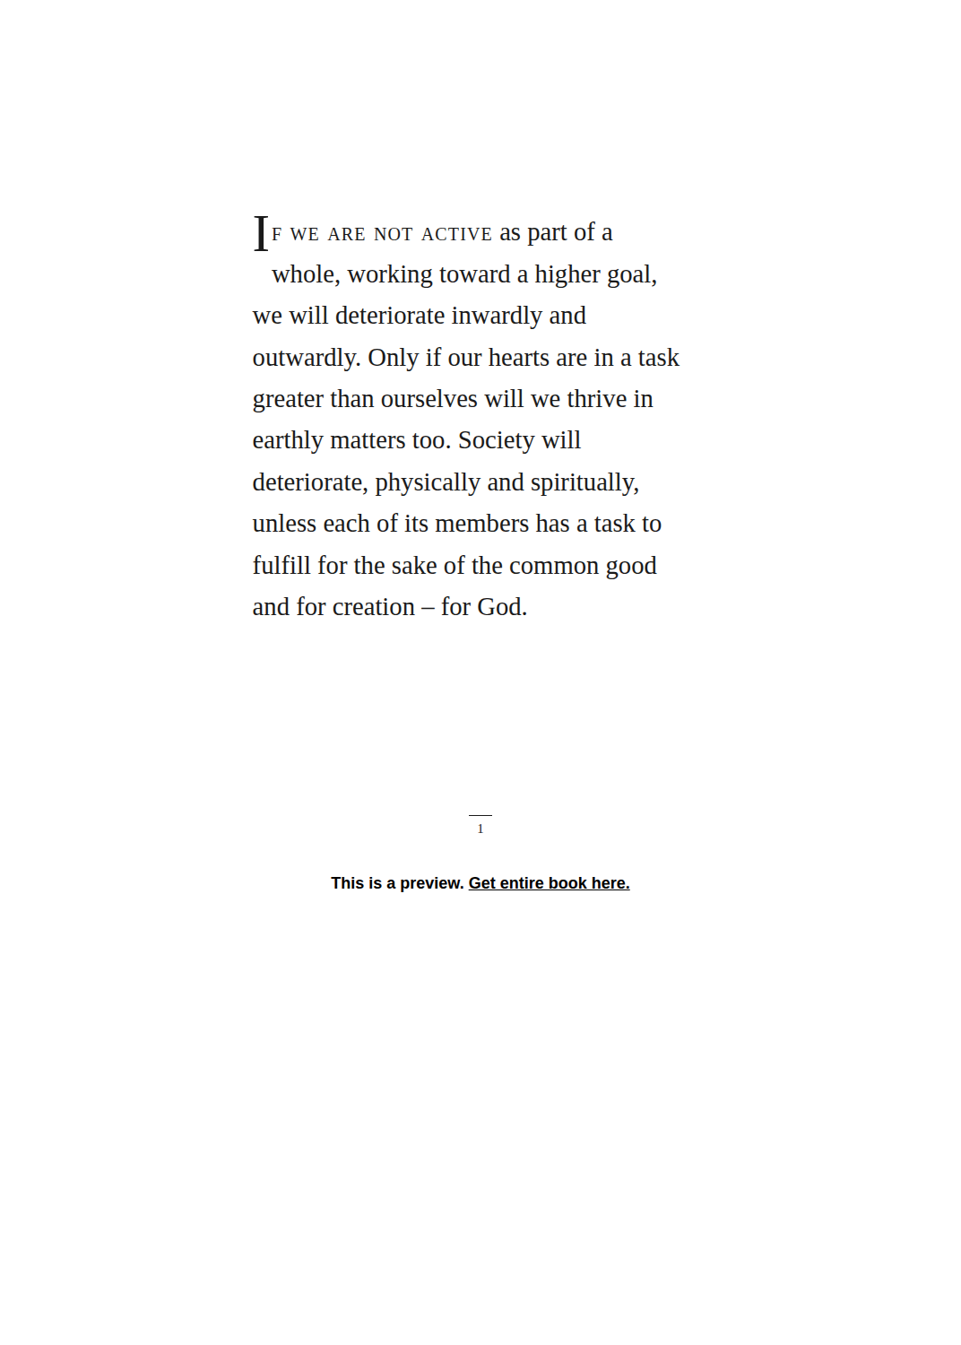If we are not active as part of a whole, working toward a higher goal, we will deteriorate inwardly and outwardly. Only if our hearts are in a task greater than ourselves will we thrive in earthly matters too. Society will deteriorate, physically and spiritually, unless each of its members has a task to fulfill for the sake of the common good and for creation – for God.
1
This is a preview. Get entire book here.